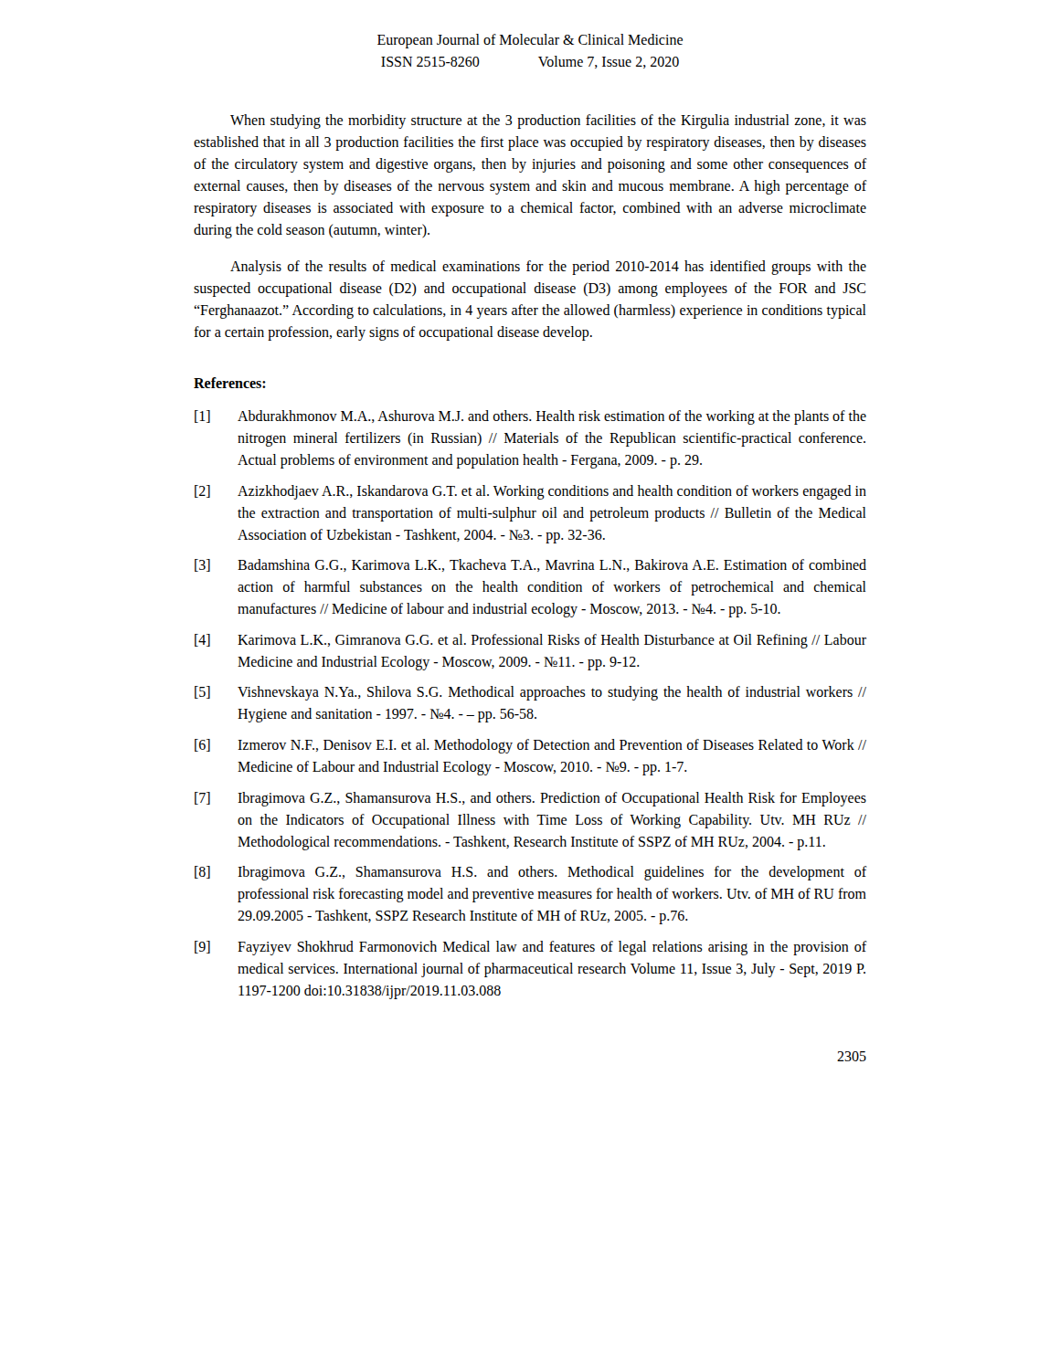European Journal of Molecular & Clinical Medicine ISSN 2515-8260 Volume 7, Issue 2, 2020
When studying the morbidity structure at the 3 production facilities of the Kirgulia industrial zone, it was established that in all 3 production facilities the first place was occupied by respiratory diseases, then by diseases of the circulatory system and digestive organs, then by injuries and poisoning and some other consequences of external causes, then by diseases of the nervous system and skin and mucous membrane. A high percentage of respiratory diseases is associated with exposure to a chemical factor, combined with an adverse microclimate during the cold season (autumn, winter).
Analysis of the results of medical examinations for the period 2010-2014 has identified groups with the suspected occupational disease (D2) and occupational disease (D3) among employees of the FOR and JSC “Ferghanaazot.” According to calculations, in 4 years after the allowed (harmless) experience in conditions typical for a certain profession, early signs of occupational disease develop.
References:
[1] Abdurakhmonov M.A., Ashurova M.J. and others. Health risk estimation of the working at the plants of the nitrogen mineral fertilizers (in Russian) // Materials of the Republican scientific-practical conference. Actual problems of environment and population health - Fergana, 2009. - p. 29.
[2] Azizkhodjaev A.R., Iskandarova G.T. et al. Working conditions and health condition of workers engaged in the extraction and transportation of multi-sulphur oil and petroleum products // Bulletin of the Medical Association of Uzbekistan - Tashkent, 2004. - №3. - pp. 32-36.
[3] Badamshina G.G., Karimova L.K., Tkacheva T.A., Mavrina L.N., Bakirova A.E. Estimation of combined action of harmful substances on the health condition of workers of petrochemical and chemical manufactures // Medicine of labour and industrial ecology - Moscow, 2013. - №4. - pp. 5-10.
[4] Karimova L.K., Gimranova G.G. et al. Professional Risks of Health Disturbance at Oil Refining // Labour Medicine and Industrial Ecology - Moscow, 2009. - №11. - pp. 9-12.
[5] Vishnevskaya N.Ya., Shilova S.G. Methodical approaches to studying the health of industrial workers // Hygiene and sanitation - 1997. - №4. - – pp. 56-58.
[6] Izmerov N.F., Denisov E.I. et al. Methodology of Detection and Prevention of Diseases Related to Work // Medicine of Labour and Industrial Ecology - Moscow, 2010. - №9. - pp. 1-7.
[7] Ibragimova G.Z., Shamansurova H.S., and others. Prediction of Occupational Health Risk for Employees on the Indicators of Occupational Illness with Time Loss of Working Capability. Utv. MH RUz // Methodological recommendations. - Tashkent, Research Institute of SSPZ of MH RUz, 2004. - p.11.
[8] Ibragimova G.Z., Shamansurova H.S. and others. Methodical guidelines for the development of professional risk forecasting model and preventive measures for health of workers. Utv. of MH of RU from 29.09.2005 - Tashkent, SSPZ Research Institute of MH of RUz, 2005. - p.76.
[9] Fayziyev Shokhrud Farmonovich Medical law and features of legal relations arising in the provision of medical services. International journal of pharmaceutical research Volume 11, Issue 3, July - Sept, 2019 P. 1197-1200 doi:10.31838/ijpr/2019.11.03.088
2305